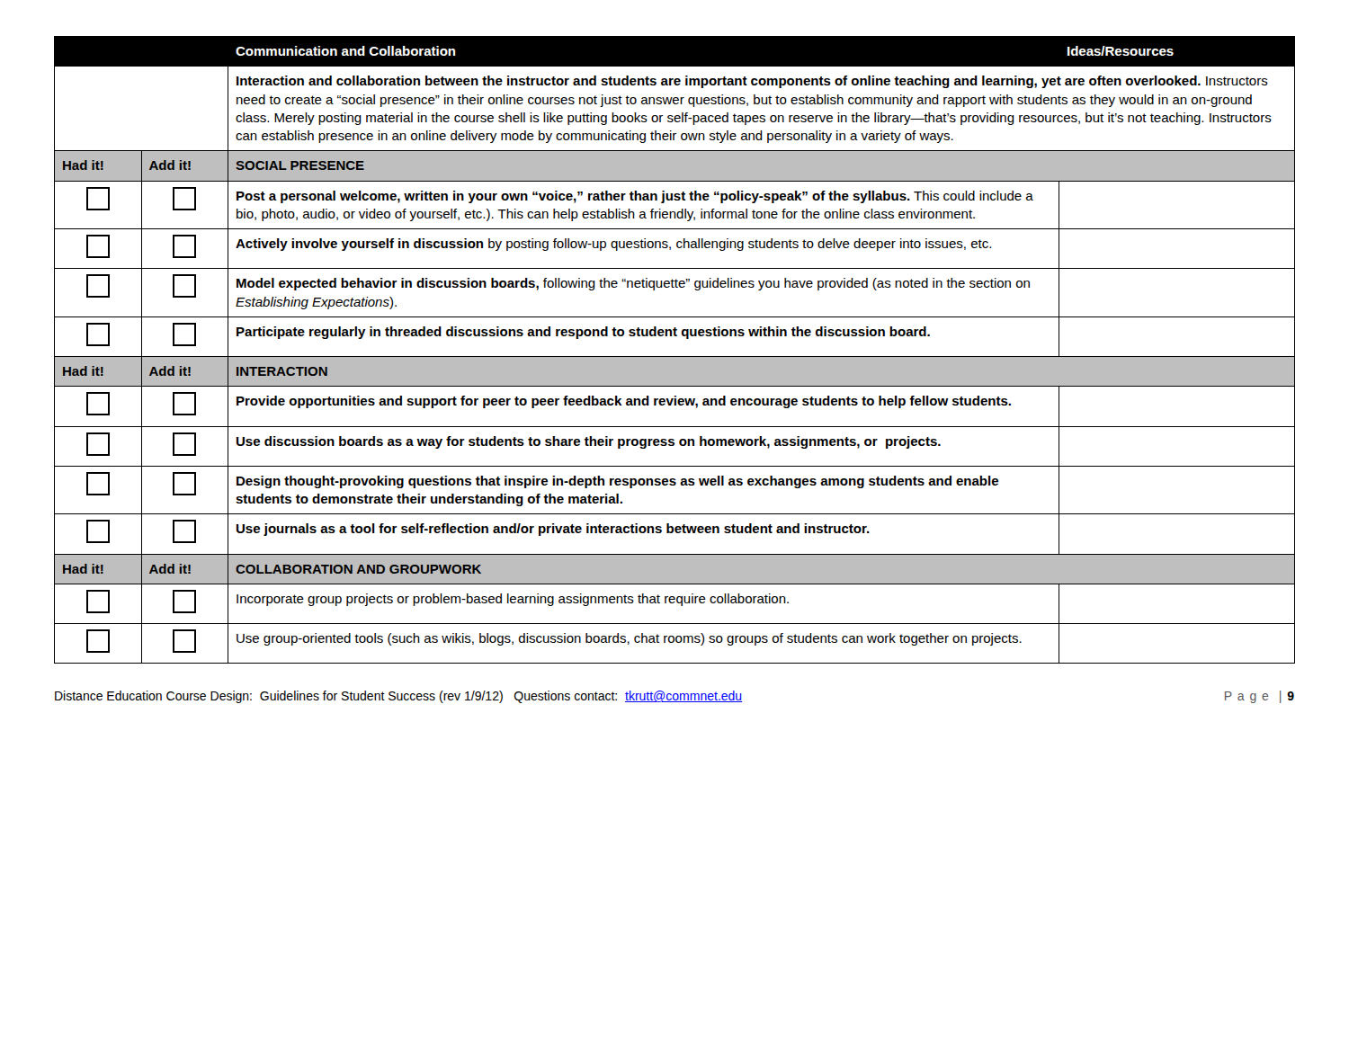| | Communication and Collaboration | Ideas/Resources |
| | Interaction and collaboration between the instructor and students are important components of online teaching and learning, yet are often overlooked. Instructors need to create a “social presence” in their online courses not just to answer questions, but to establish community and rapport with students as they would in an on-ground class. Merely posting material in the course shell is like putting books or self-paced tapes on reserve in the library—that’s providing resources, but it’s not teaching. Instructors can establish presence in an online delivery mode by communicating their own style and personality in a variety of ways. |
| Had it! | Add it! | SOCIAL PRESENCE |
| | | Post a personal welcome, written in your own “voice,” rather than just the “policy-speak” of the syllabus. This could include a bio, photo, audio, or video of yourself, etc.). This can help establish a friendly, informal tone for the online class environment. | |
| | | Actively involve yourself in discussion by posting follow-up questions, challenging students to delve deeper into issues, etc. | |
| | | Model expected behavior in discussion boards, following the “netiquette” guidelines you have provided (as noted in the section on Establishing Expectations ). | |
| | | Participate regularly in threaded discussions and respond to student questions within the discussion board. | |
| Had it! | Add it! | INTERACTION |
| | | Provide opportunities and support for peer to peer feedback and review, and encourage students to help fellow students. | |
| | | Use discussion boards as a way for students to share their progress on homework, assignments, or projects. | |
| | | Design thought-provoking questions that inspire in-depth responses as well as exchanges among students and enable students to demonstrate their understanding of the material. | |
| | | Use journals as a tool for self-reflection and/or private interactions between student and instructor. | |
| Had it! | Add it! | COLLABORATION AND GROUPWORK |
| | | Incorporate group projects or problem-based learning assignments that require collaboration. | |
| | | Use group-oriented tools (such as wikis, blogs, discussion boards, chat rooms) so groups of students can work together on projects. | |
Distance Education Course Design: Guidelines for Student Success (rev 1/9/12) Questions contact: tkrutt@commnet.edu
P a g e | 9